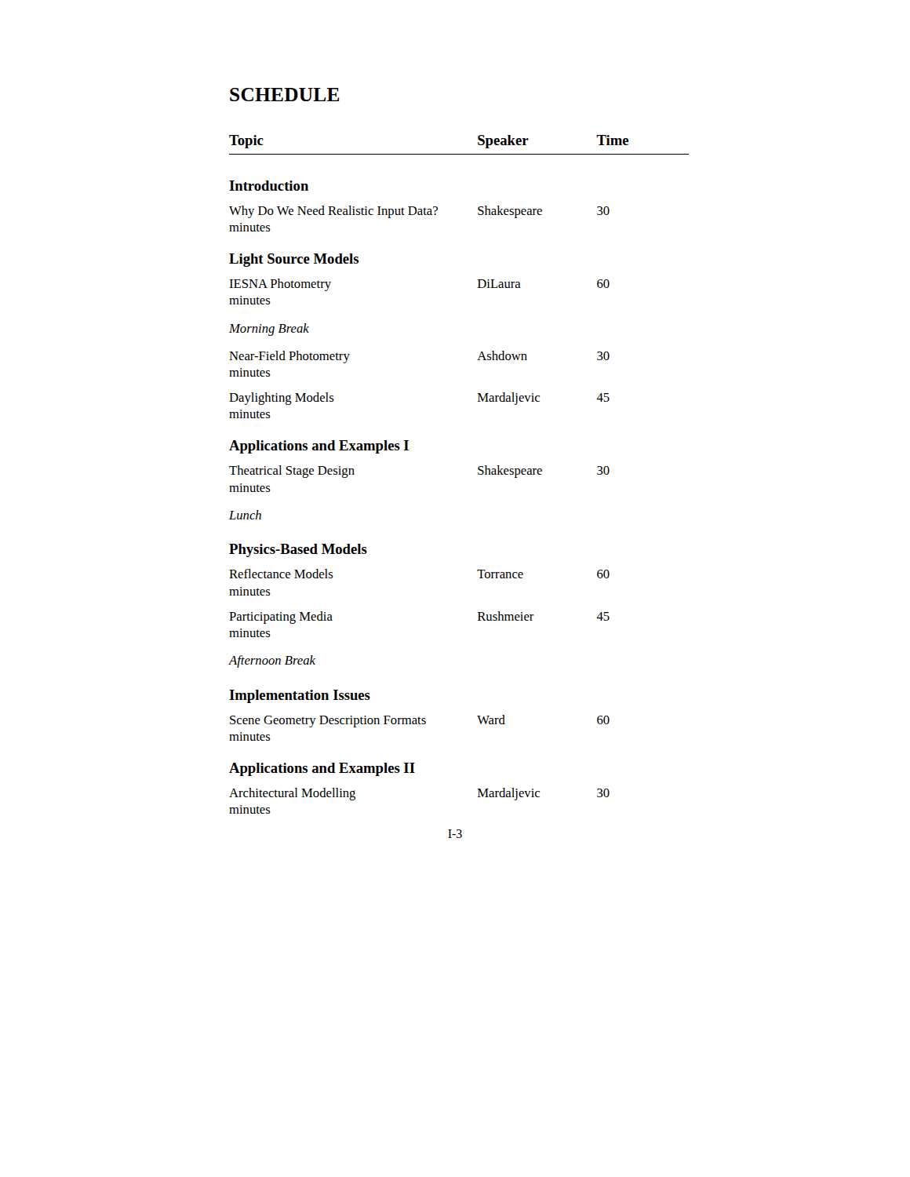SCHEDULE
| Topic | Speaker | Time |
| --- | --- | --- |
| Introduction |
| Why Do We Need Realistic Input Data? minutes | Shakespeare | 30 |
| Light Source Models |
| IESNA Photometry minutes | DiLaura | 60 |
| Morning Break |
| Near-Field Photometry minutes | Ashdown | 30 |
| Daylighting Models minutes | Mardaljevic | 45 |
| Applications and Examples I |
| Theatrical Stage Design minutes | Shakespeare | 30 |
| Lunch |
| Physics-Based Models |
| Reflectance Models minutes | Torrance | 60 |
| Participating Media minutes | Rushmeier | 45 |
| Afternoon Break |
| Implementation Issues |
| Scene Geometry Description Formats minutes | Ward | 60 |
| Applications and Examples II |
| Architectural Modelling minutes | Mardaljevic | 30 |
I-3